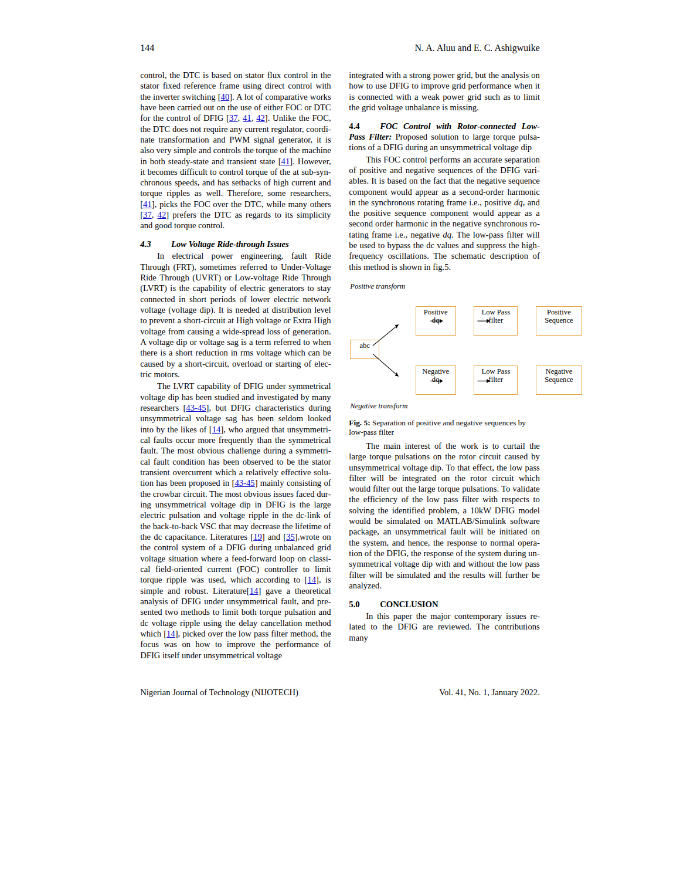144
N. A. Aluu and E. C. Ashigwuike
control, the DTC is based on stator flux control in the stator fixed reference frame using direct control with the inverter switching [40]. A lot of comparative works have been carried out on the use of either FOC or DTC for the control of DFIG [37, 41, 42]. Unlike the FOC, the DTC does not require any current regulator, coordinate transformation and PWM signal generator, it is also very simple and controls the torque of the machine in both steady-state and transient state [41]. However, it becomes difficult to control torque of the at sub-synchronous speeds, and has setbacks of high current and torque ripples as well. Therefore, some researchers, [41], picks the FOC over the DTC, while many others [37, 42] prefers the DTC as regards to its simplicity and good torque control.
4.3 Low Voltage Ride-through Issues
In electrical power engineering, fault Ride Through (FRT), sometimes referred to Under-Voltage Ride Through (UVRT) or Low-voltage Ride Through (LVRT) is the capability of electric generators to stay connected in short periods of lower electric network voltage (voltage dip). It is needed at distribution level to prevent a short-circuit at High voltage or Extra High voltage from causing a wide-spread loss of generation. A voltage dip or voltage sag is a term referred to when there is a short reduction in rms voltage which can be caused by a short-circuit, overload or starting of electric motors.
The LVRT capability of DFIG under symmetrical voltage dip has been studied and investigated by many researchers [43-45], but DFIG characteristics during unsymmetrical voltage sag has been seldom looked into by the likes of [14], who argued that unsymmetrical faults occur more frequently than the symmetrical fault. The most obvious challenge during a symmetrical fault condition has been observed to be the stator transient overcurrent which a relatively effective solution has been proposed in [43-45] mainly consisting of the crowbar circuit. The most obvious issues faced during unsymmetrical voltage dip in DFIG is the large electric pulsation and voltage ripple in the dc-link of the back-to-back VSC that may decrease the lifetime of the dc capacitance. Literatures [19] and [35],wrote on the control system of a DFIG during unbalanced grid voltage situation where a feed-forward loop on classical field-oriented current (FOC) controller to limit torque ripple was used, which according to [14], is simple and robust. Literature[14] gave a theoretical analysis of DFIG under unsymmetrical fault, and presented two methods to limit both torque pulsation and dc voltage ripple using the delay cancellation method which [14], picked over the low pass filter method, the focus was on how to improve the performance of DFIG itself under unsymmetrical voltage
integrated with a strong power grid, but the analysis on how to use DFIG to improve grid performance when it is connected with a weak power grid such as to limit the grid voltage unbalance is missing.
4.4 FOC Control with Rotor-connected Low-Pass Filter: Proposed solution to large torque pulsations of a DFIG during an unsymmetrical voltage dip
This FOC control performs an accurate separation of positive and negative sequences of the DFIG variables. It is based on the fact that the negative sequence component would appear as a second-order harmonic in the synchronous rotating frame i.e., positive dq, and the positive sequence component would appear as a second order harmonic in the negative synchronous rotating frame i.e., negative dq. The low-pass filter will be used to bypass the dc values and suppress the high-frequency oscillations. The schematic description of this method is shown in fig.5.
Positive transform
abc
Positive
dq
Low Pass
filter
Positive
Sequence
Negative
dq
Low Pass
filter
Negative
Sequence
Negative transform
Fig. 5: Separation of positive and negative sequences by low-pass filter
The main interest of the work is to curtail the large torque pulsations on the rotor circuit caused by unsymmetrical voltage dip. To that effect, the low pass filter will be integrated on the rotor circuit which would filter out the large torque pulsations. To validate the efficiency of the low pass filter with respects to solving the identified problem, a 10kW DFIG model would be simulated on MATLAB/Simulink software package, an unsymmetrical fault will be initiated on the system, and hence, the response to normal operation of the DFIG, the response of the system during unsymmetrical voltage dip with and without the low pass filter will be simulated and the results will further be analyzed.
5.0 CONCLUSION
In this paper the major contemporary issues related to the DFIG are reviewed. The contributions many
Nigerian Journal of Technology (NIJOTECH)
Vol. 41, No. 1, January 2022.